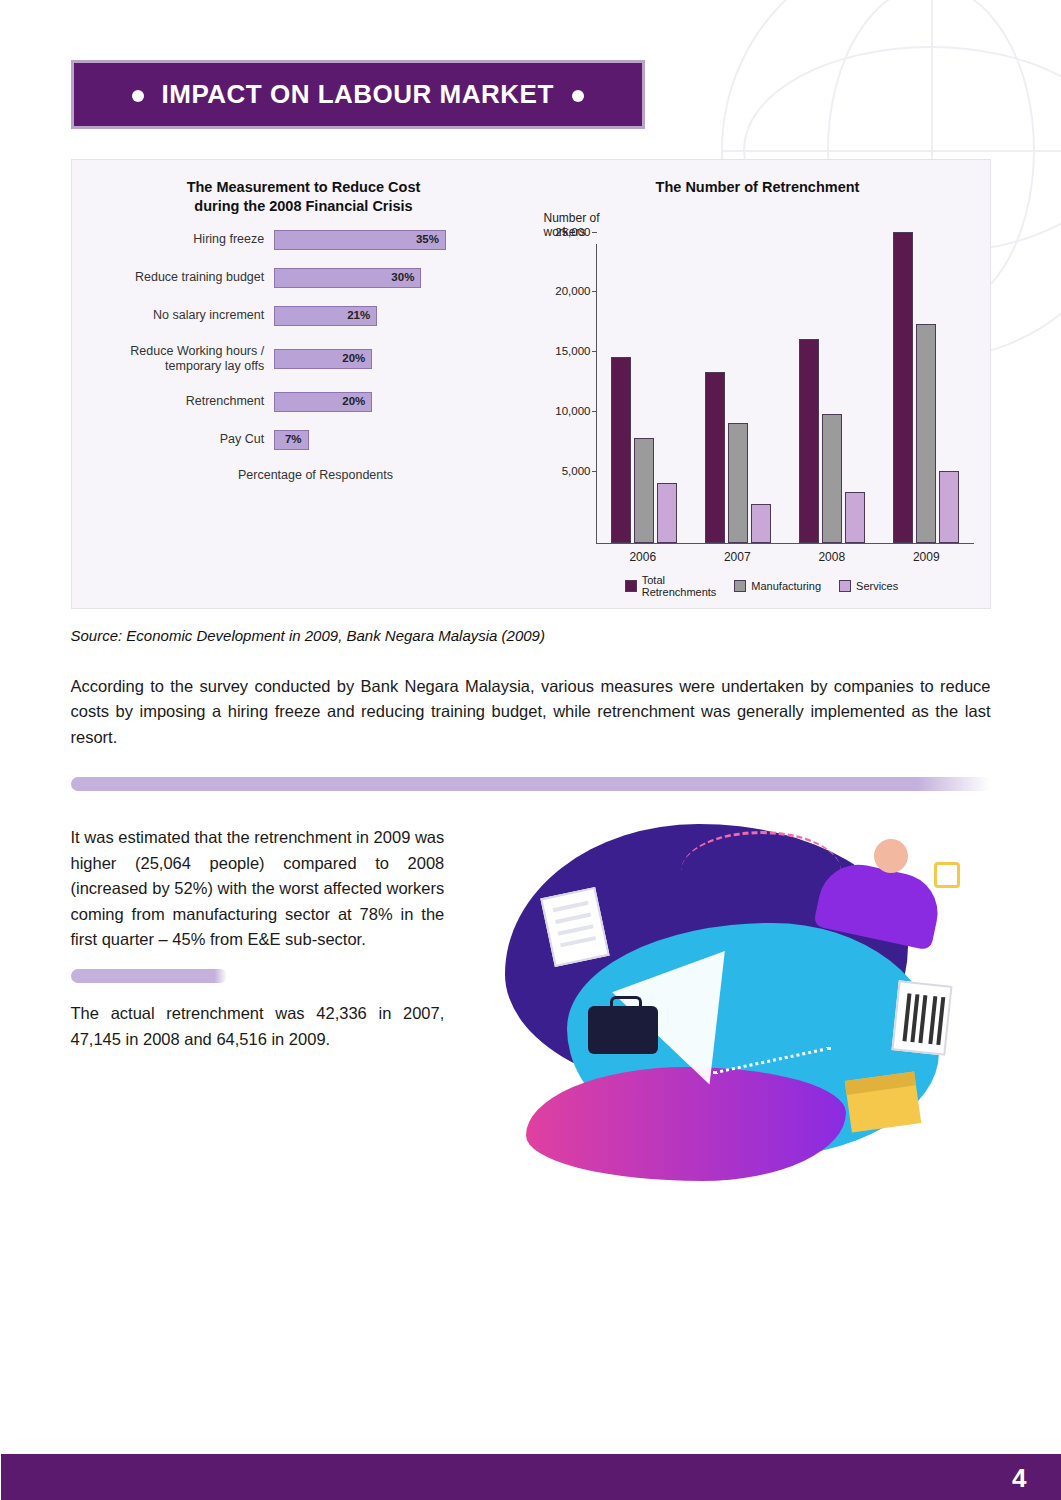IMPACT ON LABOUR MARKET
The Measurement to Reduce Cost
during the 2008 Financial Crisis
Hiring freeze
35%
Reduce training budget
30%
No salary increment
21%
Reduce Working hours /
temporary lay offs
20%
Retrenchment
20%
Pay Cut
7%
Percentage of Respondents
The Number of Retrenchment
Number of
workers
25,000
20,000
15,000
10,000
5,000
2006200720082009
Total
Retrenchments
Manufacturing
Services
Source: Economic Development in 2009, Bank Negara Malaysia (2009)
According to the survey conducted by Bank Negara Malaysia, various measures were undertaken by companies to reduce costs by imposing a hiring freeze and reducing training budget, while retrenchment was generally implemented as the last resort.
It was estimated that the retrenchment in 2009 was higher (25,064 people) compared to 2008 (increased by 52%) with the worst affected workers coming from manufacturing sector at 78% in the first quarter – 45% from E&E sub-sector.
The actual retrenchment was 42,336 in 2007, 47,145 in 2008 and 64,516 in 2009.
4